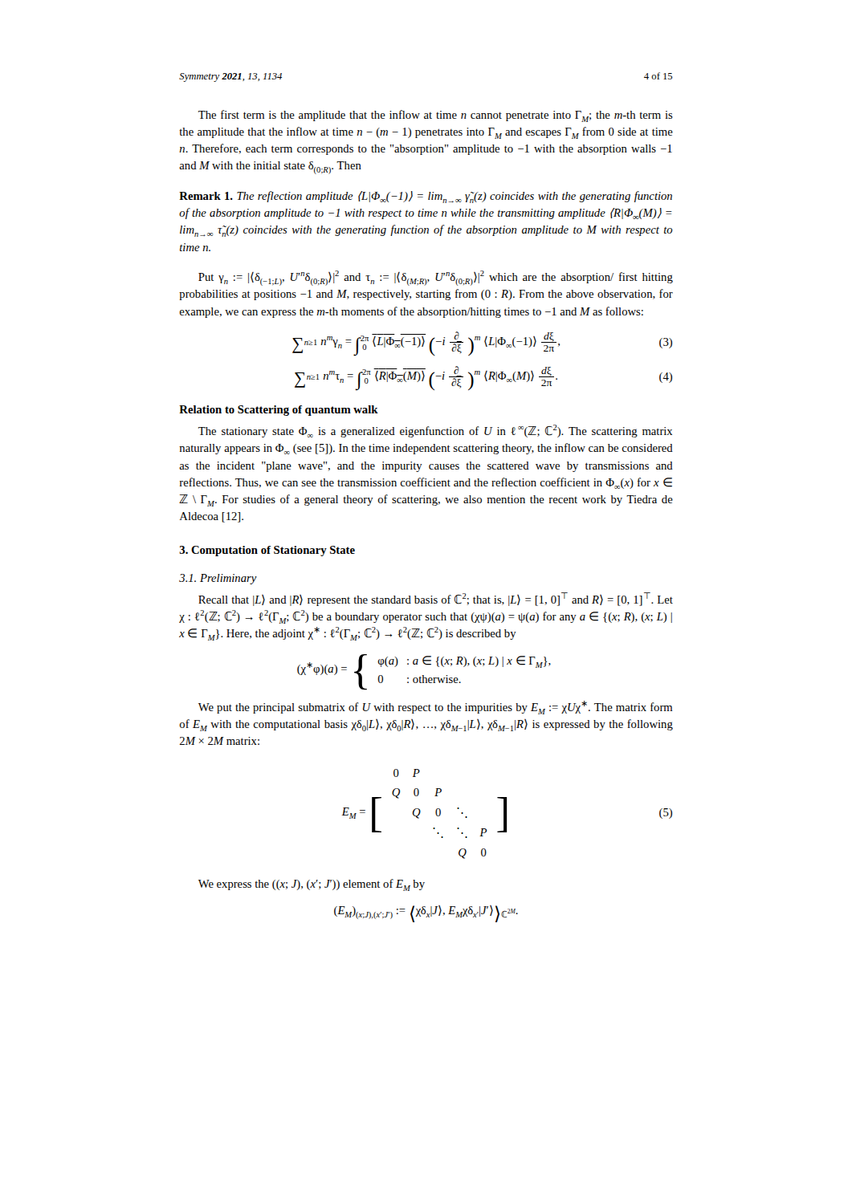Symmetry 2021, 13, 1134 4 of 15
The first term is the amplitude that the inflow at time n cannot penetrate into ΓM; the m-th term is the amplitude that the inflow at time n − (m − 1) penetrates into ΓM and escapes ΓM from 0 side at time n. Therefore, each term corresponds to the "absorption" amplitude to −1 with the absorption walls −1 and M with the initial state δ(0;R). Then
Remark 1. The reflection amplitude ⟨L|Φ∞(−1)⟩ = limn→∞ γ̃n(z) coincides with the generating function of the absorption amplitude to −1 with respect to time n while the transmitting amplitude ⟨R|Φ∞(M)⟩ = limn→∞ τ̃n(z) coincides with the generating function of the absorption amplitude to M with respect to time n.
Put γn := |⟨δ(−1;L), U′nδ(0;R)⟩|2 and τn := |⟨δ(M;R), U′nδ(0;R)⟩|2 which are the absorption/ first hitting probabilities at positions −1 and M, respectively, starting from (0 : R). From the above observation, for example, we can express the m-th moments of the absorption/hitting times to −1 and M as follows:
∑n≥1 nmγn = ∫2π 0 ⟨L|Φ∞(−1)⟩ (−i ∂∂ξ )m ⟨L|Φ∞(−1)⟩ dξ 2π,
(3)
∑n≥1 nmτn = ∫2π 0 ⟨R|Φ∞(M)⟩ (−i ∂∂ξ )m ⟨R|Φ∞(M)⟩ dξ 2π.
(4)
Relation to Scattering of quantum walk
The stationary state Φ∞ is a generalized eigenfunction of U in ℓ∞(ℤ; ℂ2). The scattering matrix naturally appears in Φ∞ (see [5]). In the time independent scattering theory, the inflow can be considered as the incident "plane wave", and the impurity causes the scattered wave by transmissions and reflections. Thus, we can see the transmission coefficient and the reflection coefficient in Φ∞(x) for x ∈ ℤ \ ΓM. For studies of a general theory of scattering, we also mention the recent work by Tiedra de Aldecoa [12].
3. Computation of Stationary State
3.1. Preliminary
Recall that |L⟩ and |R⟩ represent the standard basis of ℂ2; that is, |L⟩ = [1, 0]⊤ and R⟩ = [0, 1]⊤. Let χ : ℓ2(ℤ; ℂ2) → ℓ2(ΓM; ℂ2) be a boundary operator such that (χψ)(a) = ψ(a) for any a ∈ {(x; R), (x; L) | x ∈ ΓM}. Here, the adjoint χ∗ : ℓ2(ΓM; ℂ2) → ℓ2(ℤ; ℂ2) is described by
(χ∗φ)(a) = {
| φ( a ) | : a ∈ {( x ; R ), ( x ; L ) / x ∈ Γ M }, |
| 0 | : otherwise. |
We put the principal submatrix of U with respect to the impurities by EM := χUχ∗. The matrix form of EM with the computational basis χδ0|L⟩, χδ0|R⟩, …, χδM−1|L⟩, χδM−1|R⟩ is expressed by the following 2M × 2M matrix:
EM = [
| 0 | P | | | |
| Q | 0 | P | | |
| | Q | 0 | ⋱ | |
| | | ⋱ | ⋱ | P |
| | | | Q | 0 |
]
(5)
We express the ((x; J), (x′; J′)) element of EM by
(EM)(x;J),(x′;J′) := ⟨χδx|J⟩, EMχδx′|J′⟩⟩ℂ2M.